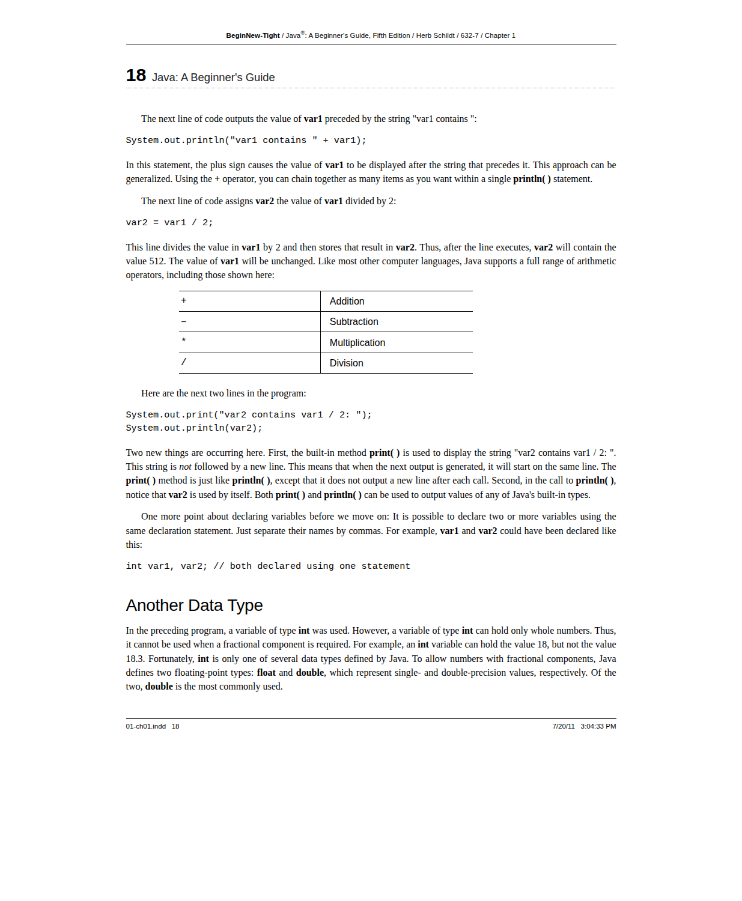BeginNew-Tight / Java®: A Beginner's Guide, Fifth Edition / Herb Schildt / 632-7 / Chapter 1
18 Java: A Beginner's Guide
The next line of code outputs the value of var1 preceded by the string "var1 contains ":
System.out.println("var1 contains " + var1);
In this statement, the plus sign causes the value of var1 to be displayed after the string that precedes it. This approach can be generalized. Using the + operator, you can chain together as many items as you want within a single println( ) statement.
The next line of code assigns var2 the value of var1 divided by 2:
var2 = var1 / 2;
This line divides the value in var1 by 2 and then stores that result in var2. Thus, after the line executes, var2 will contain the value 512. The value of var1 will be unchanged. Like most other computer languages, Java supports a full range of arithmetic operators, including those shown here:
| + | Addition |
| – | Subtraction |
| * | Multiplication |
| / | Division |
Here are the next two lines in the program:
System.out.print("var2 contains var1 / 2: ");
System.out.println(var2);
Two new things are occurring here. First, the built-in method print( ) is used to display the string "var2 contains var1 / 2: ". This string is not followed by a new line. This means that when the next output is generated, it will start on the same line. The print( ) method is just like println( ), except that it does not output a new line after each call. Second, in the call to println( ), notice that var2 is used by itself. Both print( ) and println( ) can be used to output values of any of Java's built-in types.
One more point about declaring variables before we move on: It is possible to declare two or more variables using the same declaration statement. Just separate their names by commas. For example, var1 and var2 could have been declared like this:
int var1, var2; // both declared using one statement
Another Data Type
In the preceding program, a variable of type int was used. However, a variable of type int can hold only whole numbers. Thus, it cannot be used when a fractional component is required. For example, an int variable can hold the value 18, but not the value 18.3. Fortunately, int is only one of several data types defined by Java. To allow numbers with fractional components, Java defines two floating-point types: float and double, which represent single- and double-precision values, respectively. Of the two, double is the most commonly used.
01-ch01.indd 18 7/20/11 3:04:33 PM